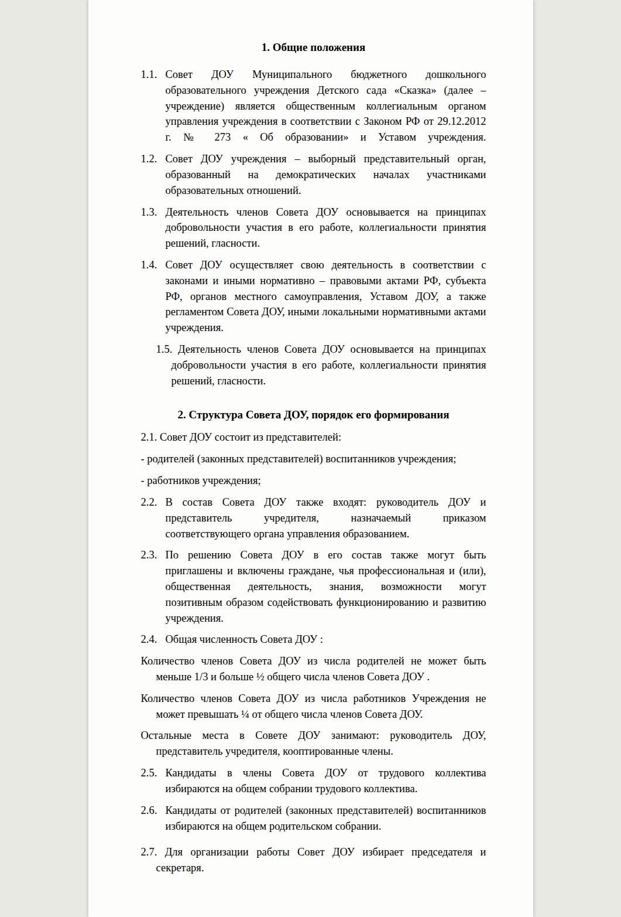1. Общие положения
1.1.
Совет ДОУ Муниципального бюджетного дошкольного образовательного учреждения Детского сада «Сказка» (далее – учреждение) является общественным коллегиальным органом управления учреждения в соответствии с Законом РФ от 29.12.2012 г. № 273 « Об образовании» и Уставом учреждения.
1.2.
Совет ДОУ учреждения – выборный представительный орган, образованный на демократических началах участниками образовательных отношений.
1.3.
Деятельность членов Совета ДОУ основывается на принципах добровольности участия в его работе, коллегиальности принятия решений, гласности.
1.4.
Совет ДОУ осуществляет свою деятельность в соответствии с законами и иными нормативно – правовыми актами РФ, субъекта РФ, органов местного самоуправления, Уставом ДОУ, а также регламентом Совета ДОУ, иными локальными нормативными актами учреждения.
1.5. Деятельность членов Совета ДОУ основывается на принципах добровольности участия в его работе, коллегиальности принятия решений, гласности.
2. Структура Совета ДОУ, порядок его формирования
2.1. Совет ДОУ состоит из представителей:
- родителей (законных представителей) воспитанников учреждения;
- работников учреждения;
2.2.
В состав Совета ДОУ также входят: руководитель ДОУ и представитель учредителя, назначаемый приказом соответствующего органа управления образованием.
2.3.
По решению Совета ДОУ в его состав также могут быть приглашены и включены граждане, чья профессиональная и (или), общественная деятельность, знания, возможности могут позитивным образом содействовать функционированию и развитию учреждения.
2.4.
Общая численность Совета ДОУ :
Количество членов Совета ДОУ из числа родителей не может быть меньше 1/3 и больше ½ общего числа членов Совета ДОУ .
Количество членов Совета ДОУ из числа работников Учреждения не может превышать ¼ от общего числа членов Совета ДОУ.
Остальные места в Совете ДОУ занимают: руководитель ДОУ, представитель учредителя, кооптированные члены.
2.5.
Кандидаты в члены Совета ДОУ от трудового коллектива избираются на общем собрании трудового коллектива.
2.6.
Кандидаты от родителей (законных представителей) воспитанников избираются на общем родительском собрании.
2.7. Для организации работы Совет ДОУ избирает председателя и секретаря.